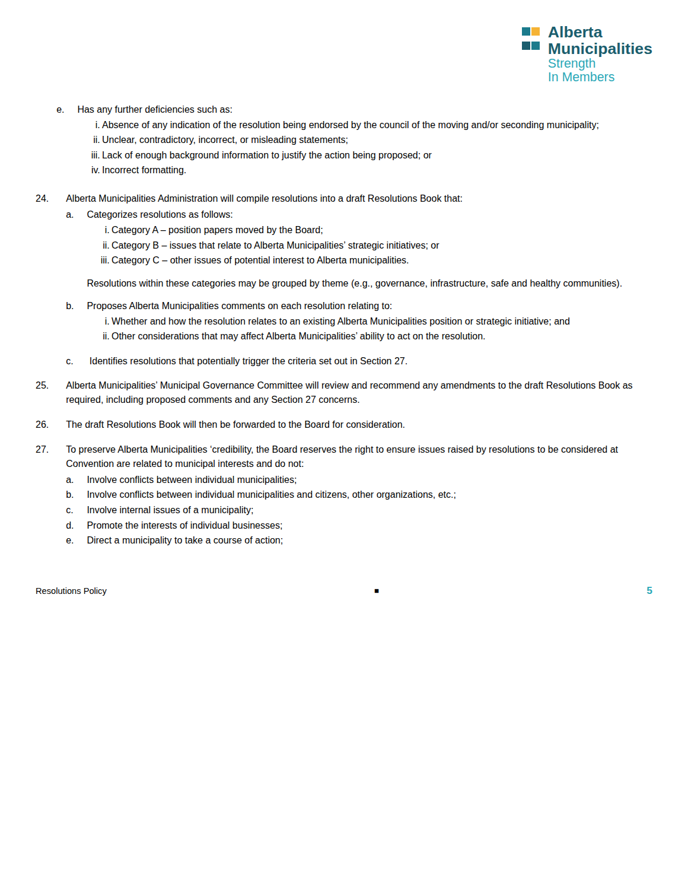Alberta
Municipalities
Strength
In Members
e. Has any further deficiencies such as:
i. Absence of any indication of the resolution being endorsed by the council of the moving and/or seconding municipality;
ii. Unclear, contradictory, incorrect, or misleading statements;
iii. Lack of enough background information to justify the action being proposed; or
iv. Incorrect formatting.
24. Alberta Municipalities Administration will compile resolutions into a draft Resolutions Book that:
a. Categorizes resolutions as follows:
i. Category A – position papers moved by the Board;
ii. Category B – issues that relate to Alberta Municipalities’ strategic initiatives; or
iii. Category C – other issues of potential interest to Alberta municipalities.
Resolutions within these categories may be grouped by theme (e.g., governance, infrastructure, safe and healthy communities).
b. Proposes Alberta Municipalities comments on each resolution relating to:
i. Whether and how the resolution relates to an existing Alberta Municipalities position or strategic initiative; and
ii. Other considerations that may affect Alberta Municipalities’ ability to act on the resolution.
c. Identifies resolutions that potentially trigger the criteria set out in Section 27.
25. Alberta Municipalities’ Municipal Governance Committee will review and recommend any amendments to the draft Resolutions Book as required, including proposed comments and any Section 27 concerns.
26. The draft Resolutions Book will then be forwarded to the Board for consideration.
27. To preserve Alberta Municipalities ‘credibility, the Board reserves the right to ensure issues raised by resolutions to be considered at Convention are related to municipal interests and do not:
a. Involve conflicts between individual municipalities;
b. Involve conflicts between individual municipalities and citizens, other organizations, etc.;
c. Involve internal issues of a municipality;
d. Promote the interests of individual businesses;
e. Direct a municipality to take a course of action;
Resolutions Policy
■
5